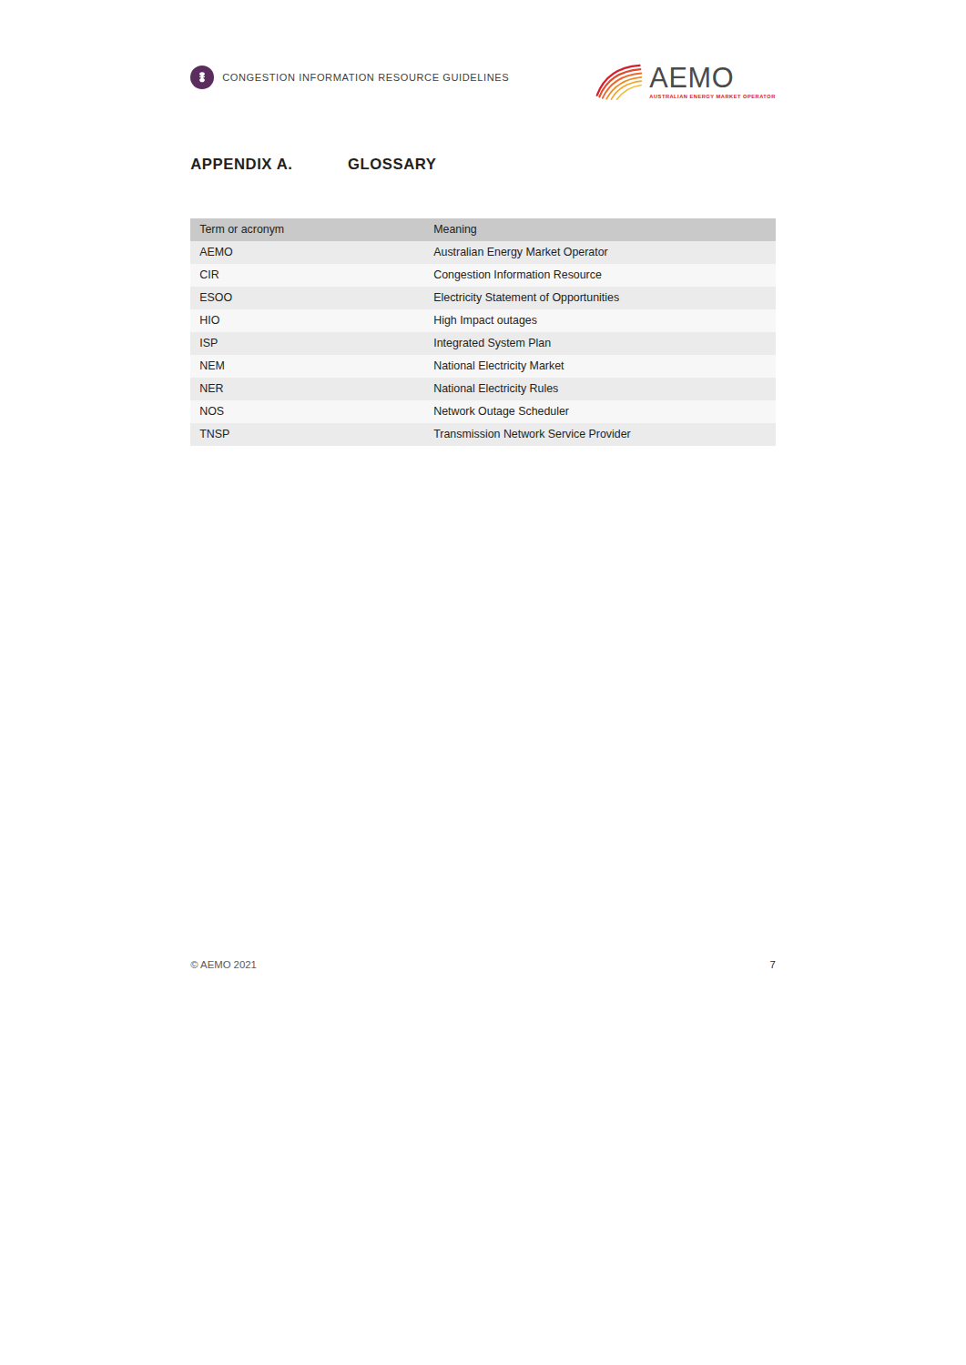Congestion Information Resource Guidelines
AEMO
AUSTRALIAN ENERGY MARKET OPERATOR
Appendix A. Glossary
| Term or acronym | Meaning |
| --- | --- |
| AEMO | Australian Energy Market Operator |
| CIR | Congestion Information Resource |
| ESOO | Electricity Statement of Opportunities |
| HIO | High Impact outages |
| ISP | Integrated System Plan |
| NEM | National Electricity Market |
| NER | National Electricity Rules |
| NOS | Network Outage Scheduler |
| TNSP | Transmission Network Service Provider |
© AEMO 2021
7